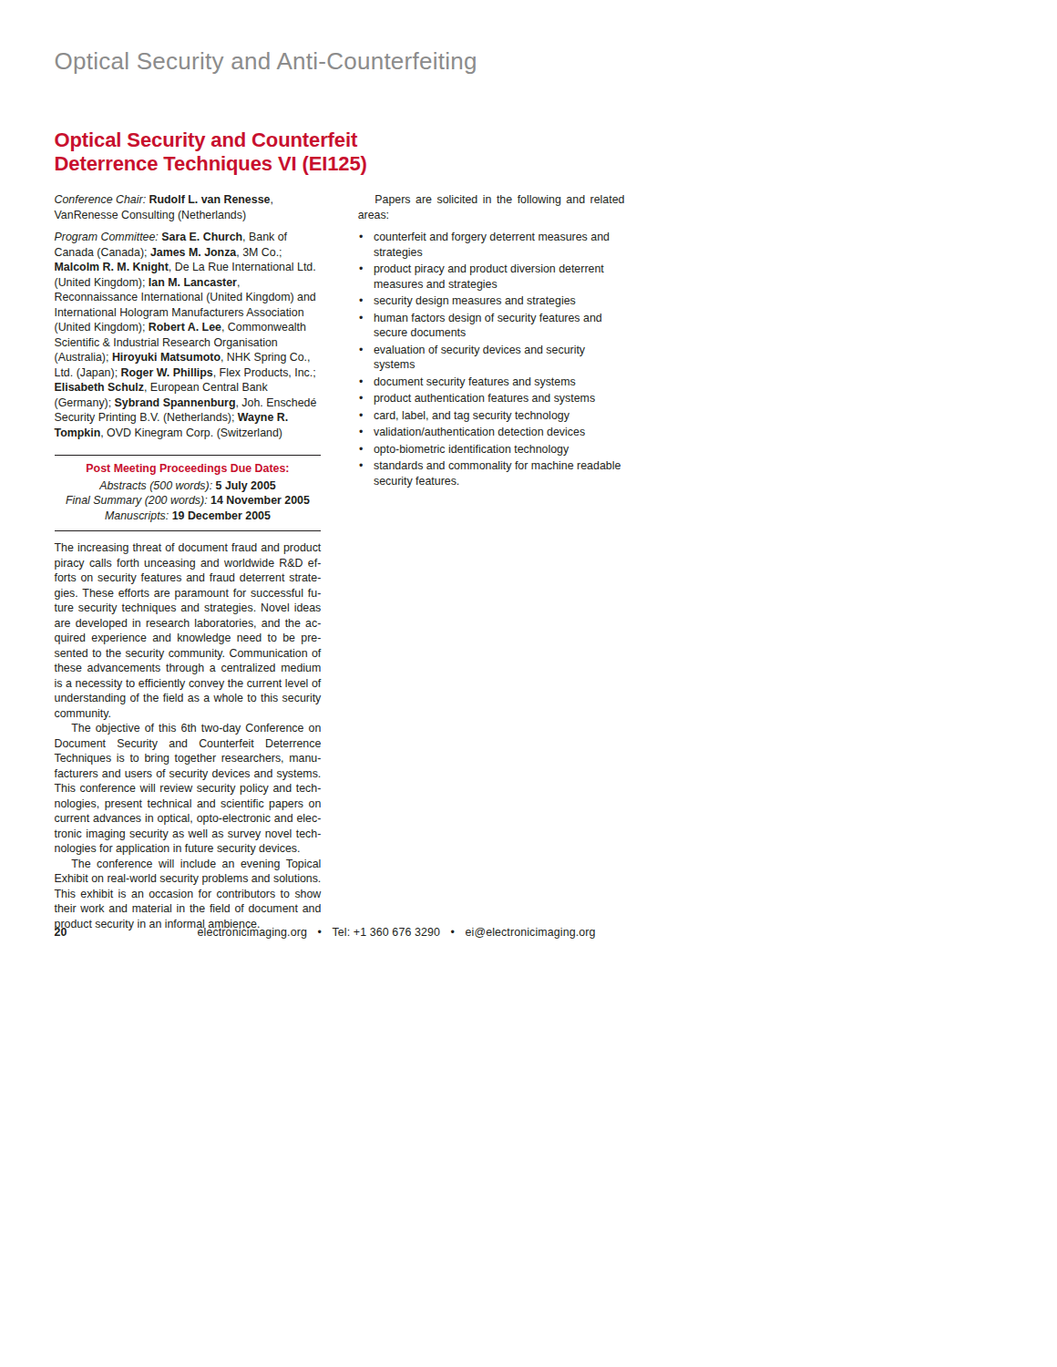Optical Security and Anti-Counterfeiting
Optical Security and Counterfeit
Deterrence Techniques VI (EI125)
Conference Chair: Rudolf L. van Renesse, VanRenesse Consulting (Netherlands)
Program Committee: Sara E. Church, Bank of Canada (Canada); James M. Jonza, 3M Co.; Malcolm R. M. Knight, De La Rue International Ltd. (United Kingdom); Ian M. Lancaster, Reconnaissance International (United Kingdom) and International Hologram Manufacturers Association (United Kingdom); Robert A. Lee, Commonwealth Scientific & Industrial Research Organisation (Australia); Hiroyuki Matsumoto, NHK Spring Co., Ltd. (Japan); Roger W. Phillips, Flex Products, Inc.; Elisabeth Schulz, European Central Bank (Germany); Sybrand Spannenburg, Joh. Enschedé Security Printing B.V. (Netherlands); Wayne R. Tompkin, OVD Kinegram Corp. (Switzerland)
Post Meeting Proceedings Due Dates:
Abstracts (500 words): 5 July 2005
Final Summary (200 words): 14 November 2005
Manuscripts: 19 December 2005
The increasing threat of document fraud and product piracy calls forth unceasing and worldwide R&D efforts on security features and fraud deterrent strategies. These efforts are paramount for successful future security techniques and strategies. Novel ideas are developed in research laboratories, and the acquired experience and knowledge need to be presented to the security community. Communication of these advancements through a centralized medium is a necessity to efficiently convey the current level of understanding of the field as a whole to this security community.
The objective of this 6th two-day Conference on Document Security and Counterfeit Deterrence Techniques is to bring together researchers, manufacturers and users of security devices and systems. This conference will review security policy and technologies, present technical and scientific papers on current advances in optical, opto-electronic and electronic imaging security as well as survey novel technologies for application in future security devices.
The conference will include an evening Topical Exhibit on real-world security problems and solutions. This exhibit is an occasion for contributors to show their work and material in the field of document and product security in an informal ambience.
Papers are solicited in the following and related areas:
counterfeit and forgery deterrent measures and strategies
product piracy and product diversion deterrent measures and strategies
security design measures and strategies
human factors design of security features and secure documents
evaluation of security devices and security systems
document security features and systems
product authentication features and systems
card, label, and tag security technology
validation/authentication detection devices
opto-biometric identification technology
standards and commonality for machine readable security features.
20 electronicimaging.org•Tel: +1 360 676 3290•ei@electronicimaging.org